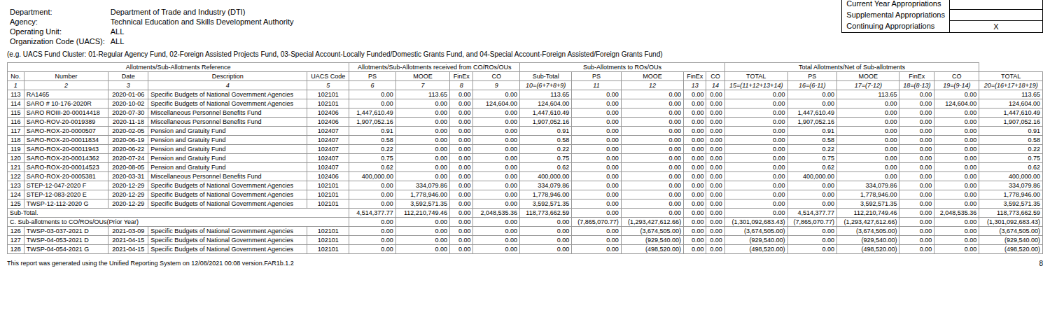| Department: | Department of Trade and Industry (DTI) |
| Agency: | Technical Education and Skills Development Authority |
| Operating Unit: | ALL |
| Organization Code (UACS): | ALL |
| Current Year Appropriations | |
| Supplemental Appropriations | |
| Continuing Appropriations | X |
(e.g. UACS Fund Cluster: 01-Regular Agency Fund, 02-Foreign Assisted Projects Fund, 03-Special Account-Locally Funded/Domestic Grants Fund, and 04-Special Account-Foreign Assisted/Foreign Grants Fund)
| Allotments/Sub-Allotments Reference | Allotments/Sub-Allotments received from CO/ROs/OUs | Sub-Allotments to ROs/OUs | Total Allotments/Net of Sub-allotments |
| --- | --- | --- | --- |
| No. | Number | Date | Description | UACS Code | PS | MOOE | FinEx | CO | Sub-Total | PS | MOOE | FinEx | CO | TOTAL | PS | MOOE | FinEx | CO | TOTAL |
| 1 | 2 | 3 | 4 | 5 | 6 | 7 | 8 | 9 | 10=(6+7+8+9) | 11 | 12 | 13 | 14 | 15=(11+12+13+14) | 16=(6-11) | 17=(7-12) | 18=(8-13) | 19=(9-14) | 20=(16+17+18+19) |
| 113 | RA1465 | 2020-01-06 | Specific Budgets of National Government Agencies | 102101 | 0.00 | 113.65 | 0.00 | 0.00 | 113.65 | 0.00 | 0.00 | 0.00 | 0.00 | 0.00 | 0.00 | 113.65 | 0.00 | 0.00 | 113.65 |
| 114 | SARO # 10-176-2020R | 2020-10-02 | Specific Budgets of National Government Agencies | 102101 | 0.00 | 0.00 | 0.00 | 124,604.00 | 124,604.00 | 0.00 | 0.00 | 0.00 | 0.00 | 0.00 | 0.00 | 0.00 | 0.00 | 124,604.00 | 124,604.00 |
| 115 | SARO ROIII-20-00014418 | 2020-07-30 | Miscellaneous Personnel Benefits Fund | 102406 | 1,447,610.49 | 0.00 | 0.00 | 0.00 | 1,447,610.49 | 0.00 | 0.00 | 0.00 | 0.00 | 0.00 | 1,447,610.49 | 0.00 | 0.00 | 0.00 | 1,447,610.49 |
| 116 | SARO-ROV-20-0019389 | 2020-11-18 | Miscellaneous Personnel Benefits Fund | 102406 | 1,907,052.16 | 0.00 | 0.00 | 0.00 | 1,907,052.16 | 0.00 | 0.00 | 0.00 | 0.00 | 0.00 | 1,907,052.16 | 0.00 | 0.00 | 0.00 | 1,907,052.16 |
| 117 | SARO-ROX-20-0000507 | 2020-02-05 | Pension and Gratuity Fund | 102407 | 0.91 | 0.00 | 0.00 | 0.00 | 0.91 | 0.00 | 0.00 | 0.00 | 0.00 | 0.00 | 0.91 | 0.00 | 0.00 | 0.00 | 0.91 |
| 118 | SARO-ROX-20-00011834 | 2020-06-19 | Pension and Gratuity Fund | 102407 | 0.58 | 0.00 | 0.00 | 0.00 | 0.58 | 0.00 | 0.00 | 0.00 | 0.00 | 0.00 | 0.58 | 0.00 | 0.00 | 0.00 | 0.58 |
| 119 | SARO-ROX-20-00011943 | 2020-06-22 | Pension and Gratuity Fund | 102407 | 0.22 | 0.00 | 0.00 | 0.00 | 0.22 | 0.00 | 0.00 | 0.00 | 0.00 | 0.00 | 0.22 | 0.00 | 0.00 | 0.00 | 0.22 |
| 120 | SARO-ROX-20-00014362 | 2020-07-24 | Pension and Gratuity Fund | 102407 | 0.75 | 0.00 | 0.00 | 0.00 | 0.75 | 0.00 | 0.00 | 0.00 | 0.00 | 0.00 | 0.75 | 0.00 | 0.00 | 0.00 | 0.75 |
| 121 | SARO-ROX-20-00014523 | 2020-08-05 | Pension and Gratuity Fund | 102407 | 0.62 | 0.00 | 0.00 | 0.00 | 0.62 | 0.00 | 0.00 | 0.00 | 0.00 | 0.00 | 0.62 | 0.00 | 0.00 | 0.00 | 0.62 |
| 122 | SARO-ROX-20-0005381 | 2020-03-31 | Miscellaneous Personnel Benefits Fund | 102406 | 400,000.00 | 0.00 | 0.00 | 0.00 | 400,000.00 | 0.00 | 0.00 | 0.00 | 0.00 | 0.00 | 400,000.00 | 0.00 | 0.00 | 0.00 | 400,000.00 |
| 123 | STEP-12-047-2020 F | 2020-12-29 | Specific Budgets of National Government Agencies | 102101 | 0.00 | 334,079.86 | 0.00 | 0.00 | 334,079.86 | 0.00 | 0.00 | 0.00 | 0.00 | 0.00 | 0.00 | 334,079.86 | 0.00 | 0.00 | 334,079.86 |
| 124 | STEP-12-083-2020 E | 2020-12-29 | Specific Budgets of National Government Agencies | 102101 | 0.00 | 1,778,946.00 | 0.00 | 0.00 | 1,778,946.00 | 0.00 | 0.00 | 0.00 | 0.00 | 0.00 | 0.00 | 1,778,946.00 | 0.00 | 0.00 | 1,778,946.00 |
| 125 | TWSP-12-112-2020 G | 2020-12-29 | Specific Budgets of National Government Agencies | 102101 | 0.00 | 3,592,571.35 | 0.00 | 0.00 | 3,592,571.35 | 0.00 | 0.00 | 0.00 | 0.00 | 0.00 | 0.00 | 3,592,571.35 | 0.00 | 0.00 | 3,592,571.35 |
| Sub-Total. | 4,514,377.77 | 112,210,749.46 | 0.00 | 2,048,535.36 | 118,773,662.59 | 0.00 | 0.00 | 0.00 | 0.00 | 0.00 | 4,514,377.77 | 112,210,749.46 | 0.00 | 2,048,535.36 | 118,773,662.59 |
| C. Sub-allotments to CO/ROs/OUs(Prior Year) | 0.00 | 0.00 | 0.00 | 0.00 | 0.00 | (7,865,070.77) | (1,293,427,612.66) | 0.00 | 0.00 | (1,301,092,683.43) | (7,865,070.77) | (1,293,427,612.66) | 0.00 | 0.00 | (1,301,092,683.43) |
| 126 | TWSP-03-037-2021 D | 2021-03-09 | Specific Budgets of National Government Agencies | 102101 | 0.00 | 0.00 | 0.00 | 0.00 | 0.00 | 0.00 | (3,674,505.00) | 0.00 | 0.00 | (3,674,505.00) | 0.00 | (3,674,505.00) | 0.00 | 0.00 | (3,674,505.00) |
| 127 | TWSP-04-053-2021 D | 2021-04-15 | Specific Budgets of National Government Agencies | 102101 | 0.00 | 0.00 | 0.00 | 0.00 | 0.00 | 0.00 | (929,540.00) | 0.00 | 0.00 | (929,540.00) | 0.00 | (929,540.00) | 0.00 | 0.00 | (929,540.00) |
| 128 | TWSP-04-054-2021 G | 2021-04-15 | Specific Budgets of National Government Agencies | 102101 | 0.00 | 0.00 | 0.00 | 0.00 | 0.00 | 0.00 | (498,520.00) | 0.00 | 0.00 | (498,520.00) | 0.00 | (498,520.00) | 0.00 | 0.00 | (498,520.00) |
This report was generated using the Unified Reporting System on 12/08/2021 00:08 version.FAR1b.1.2 8